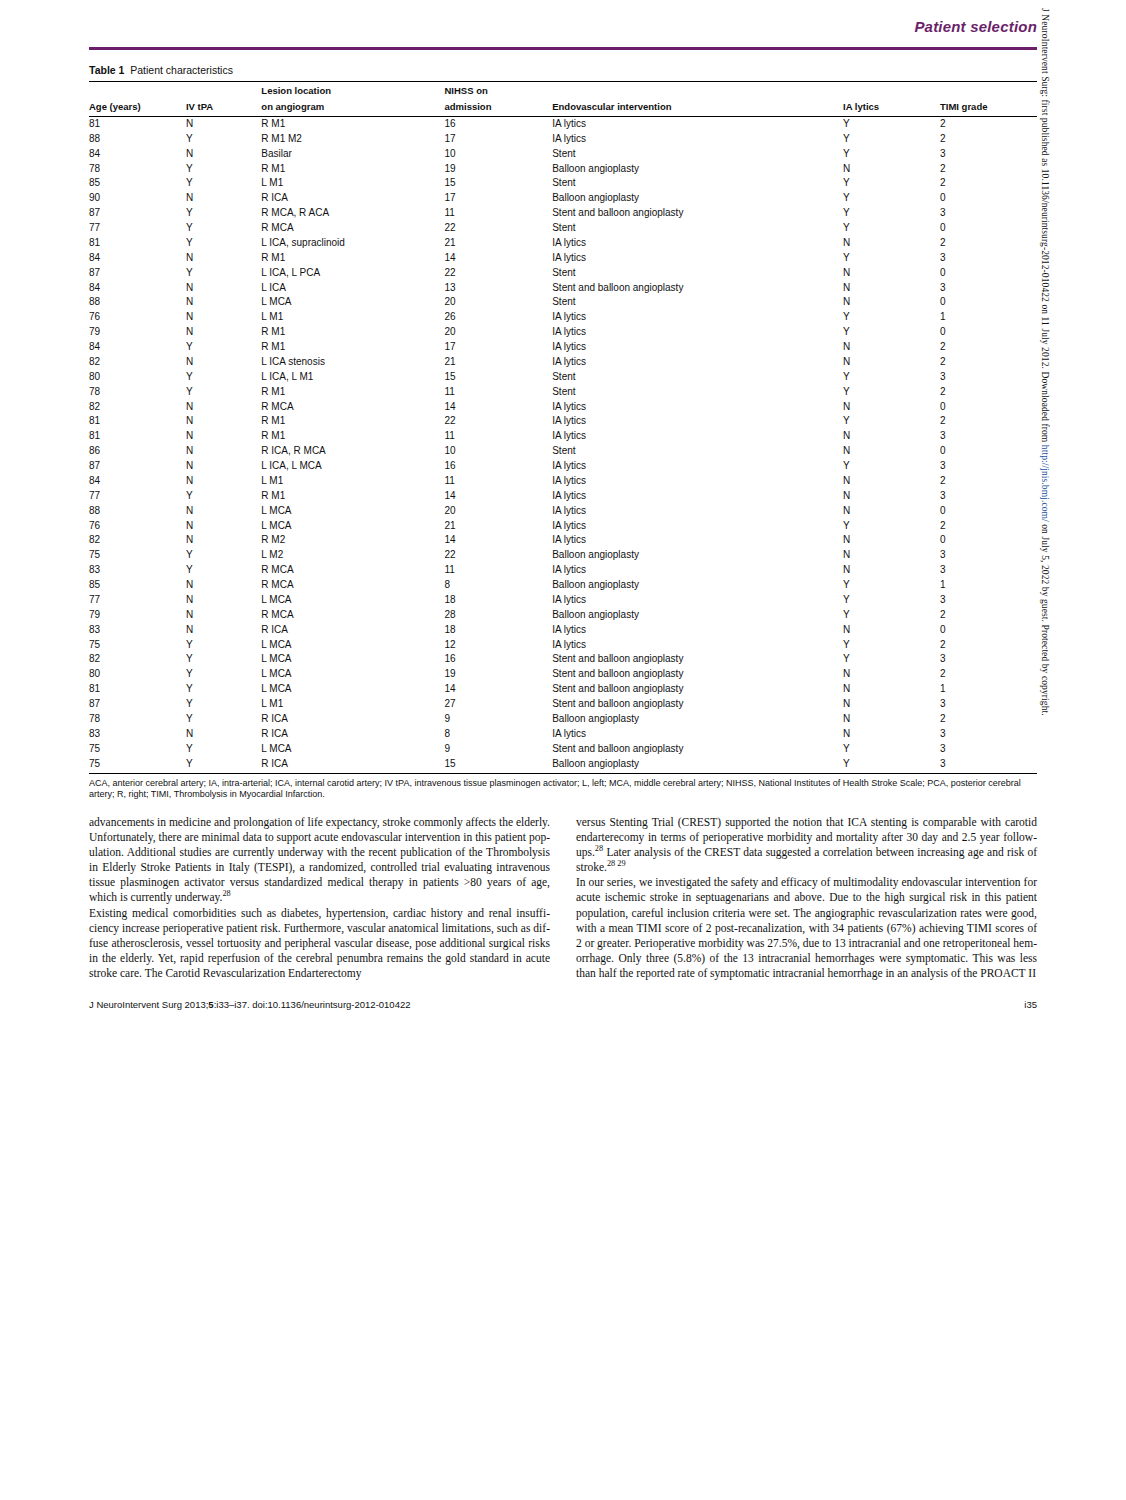J NeuroIntervent Surg: first published as 10.1136/neurintsurg-2012-010422 on 11 July 2012. Downloaded from http://jnis.bmj.com/ on July 5, 2022 by guest. Protected by copyright.
Patient selection
Table 1 Patient characteristics
| | | Lesion location | NIHSS on | | | |
| --- | --- | --- | --- | --- | --- | --- |
| Age (years) | IV tPA | on angiogram | admission | Endovascular intervention | IA lytics | TIMI grade |
| 81 | N | R M1 | 16 | IA lytics | Y | 2 |
| 88 | Y | R M1 M2 | 17 | IA lytics | Y | 2 |
| 84 | N | Basilar | 10 | Stent | Y | 3 |
| 78 | Y | R M1 | 19 | Balloon angioplasty | N | 2 |
| 85 | Y | L M1 | 15 | Stent | Y | 2 |
| 90 | N | R ICA | 17 | Balloon angioplasty | Y | 0 |
| 87 | Y | R MCA, R ACA | 11 | Stent and balloon angioplasty | Y | 3 |
| 77 | Y | R MCA | 22 | Stent | Y | 0 |
| 81 | Y | L ICA, supraclinoid | 21 | IA lytics | N | 2 |
| 84 | N | R M1 | 14 | IA lytics | Y | 3 |
| 87 | Y | L ICA, L PCA | 22 | Stent | N | 0 |
| 84 | N | L ICA | 13 | Stent and balloon angioplasty | N | 3 |
| 88 | N | L MCA | 20 | Stent | N | 0 |
| 76 | N | L M1 | 26 | IA lytics | Y | 1 |
| 79 | N | R M1 | 20 | IA lytics | Y | 0 |
| 84 | Y | R M1 | 17 | IA lytics | N | 2 |
| 82 | N | L ICA stenosis | 21 | IA lytics | N | 2 |
| 80 | Y | L ICA, L M1 | 15 | Stent | Y | 3 |
| 78 | Y | R M1 | 11 | Stent | Y | 2 |
| 82 | N | R MCA | 14 | IA lytics | N | 0 |
| 81 | N | R M1 | 22 | IA lytics | Y | 2 |
| 81 | N | R M1 | 11 | IA lytics | N | 3 |
| 86 | N | R ICA, R MCA | 10 | Stent | N | 0 |
| 87 | N | L ICA, L MCA | 16 | IA lytics | Y | 3 |
| 84 | N | L M1 | 11 | IA lytics | N | 2 |
| 77 | Y | R M1 | 14 | IA lytics | N | 3 |
| 88 | N | L MCA | 20 | IA lytics | N | 0 |
| 76 | N | L MCA | 21 | IA lytics | Y | 2 |
| 82 | N | R M2 | 14 | IA lytics | N | 0 |
| 75 | Y | L M2 | 22 | Balloon angioplasty | N | 3 |
| 83 | Y | R MCA | 11 | IA lytics | N | 3 |
| 85 | N | R MCA | 8 | Balloon angioplasty | Y | 1 |
| 77 | N | L MCA | 18 | IA lytics | Y | 3 |
| 79 | N | R MCA | 28 | Balloon angioplasty | Y | 2 |
| 83 | N | R ICA | 18 | IA lytics | N | 0 |
| 75 | Y | L MCA | 12 | IA lytics | Y | 2 |
| 82 | Y | L MCA | 16 | Stent and balloon angioplasty | Y | 3 |
| 80 | Y | L MCA | 19 | Stent and balloon angioplasty | N | 2 |
| 81 | Y | L MCA | 14 | Stent and balloon angioplasty | N | 1 |
| 87 | Y | L M1 | 27 | Stent and balloon angioplasty | N | 3 |
| 78 | Y | R ICA | 9 | Balloon angioplasty | N | 2 |
| 83 | N | R ICA | 8 | IA lytics | N | 3 |
| 75 | Y | L MCA | 9 | Stent and balloon angioplasty | Y | 3 |
| 75 | Y | R ICA | 15 | Balloon angioplasty | Y | 3 |
ACA, anterior cerebral artery; IA, intra-arterial; ICA, internal carotid artery; IV tPA, intravenous tissue plasminogen activator; L, left; MCA, middle cerebral artery; NIHSS, National Institutes of Health Stroke Scale; PCA, posterior cerebral artery; R, right; TIMI, Thrombolysis in Myocardial Infarction.
advancements in medicine and prolongation of life expectancy, stroke commonly affects the elderly. Unfortunately, there are minimal data to support acute endovascular intervention in this patient population. Additional studies are currently underway with the recent publication of the Thrombolysis in Elderly Stroke Patients in Italy (TESPI), a randomized, controlled trial evaluating intravenous tissue plasminogen activator versus standardized medical therapy in patients >80 years of age, which is currently underway.28
Existing medical comorbidities such as diabetes, hypertension, cardiac history and renal insufficiency increase perioperative patient risk. Furthermore, vascular anatomical limitations, such as diffuse atherosclerosis, vessel tortuosity and peripheral vascular disease, pose additional surgical risks in the elderly. Yet, rapid reperfusion of the cerebral penumbra remains the gold standard in acute stroke care. The Carotid Revascularization Endarterectomy
versus Stenting Trial (CREST) supported the notion that ICA stenting is comparable with carotid endarterecomy in terms of perioperative morbidity and mortality after 30 day and 2.5 year follow-ups.28 Later analysis of the CREST data suggested a correlation between increasing age and risk of stroke.28 29
In our series, we investigated the safety and efficacy of multimodality endovascular intervention for acute ischemic stroke in septuagenarians and above. Due to the high surgical risk in this patient population, careful inclusion criteria were set. The angiographic revascularization rates were good, with a mean TIMI score of 2 post-recanalization, with 34 patients (67%) achieving TIMI scores of 2 or greater. Perioperative morbidity was 27.5%, due to 13 intracranial and one retroperitoneal hemorrhage. Only three (5.8%) of the 13 intracranial hemorrhages were symptomatic. This was less than half the reported rate of symptomatic intracranial hemorrhage in an analysis of the PROACT II
J NeuroIntervent Surg 2013;5:i33–i37. doi:10.1136/neurintsurg-2012-010422
i35